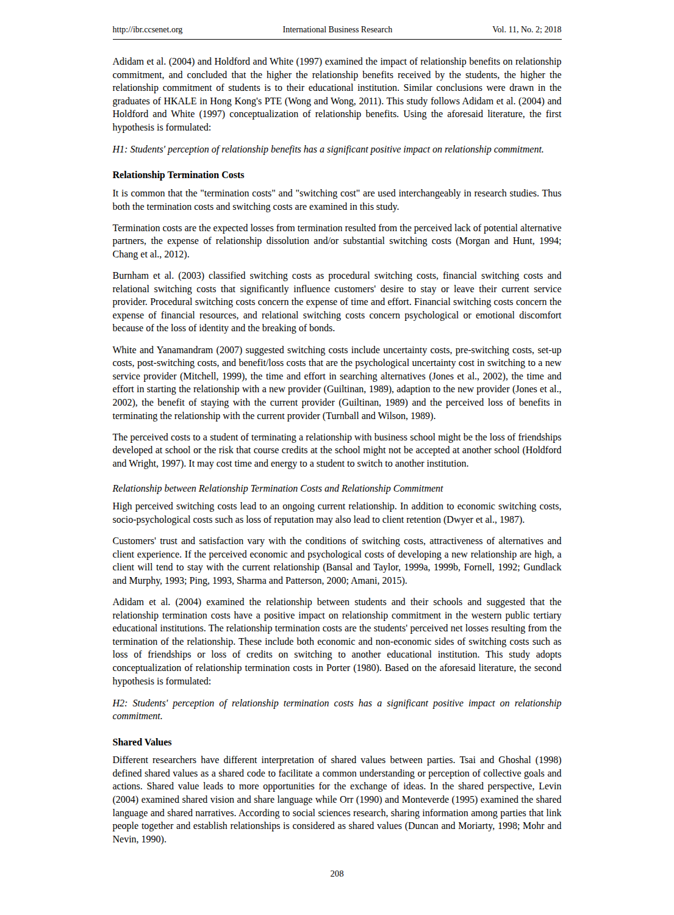http://ibr.ccsenet.org
International Business Research
Vol. 11, No. 2; 2018
Adidam et al. (2004) and Holdford and White (1997) examined the impact of relationship benefits on relationship commitment, and concluded that the higher the relationship benefits received by the students, the higher the relationship commitment of students is to their educational institution. Similar conclusions were drawn in the graduates of HKALE in Hong Kong's PTE (Wong and Wong, 2011). This study follows Adidam et al. (2004) and Holdford and White (1997) conceptualization of relationship benefits. Using the aforesaid literature, the first hypothesis is formulated:
H1: Students' perception of relationship benefits has a significant positive impact on relationship commitment.
Relationship Termination Costs
It is common that the "termination costs" and "switching cost" are used interchangeably in research studies. Thus both the termination costs and switching costs are examined in this study.
Termination costs are the expected losses from termination resulted from the perceived lack of potential alternative partners, the expense of relationship dissolution and/or substantial switching costs (Morgan and Hunt, 1994; Chang et al., 2012).
Burnham et al. (2003) classified switching costs as procedural switching costs, financial switching costs and relational switching costs that significantly influence customers' desire to stay or leave their current service provider. Procedural switching costs concern the expense of time and effort. Financial switching costs concern the expense of financial resources, and relational switching costs concern psychological or emotional discomfort because of the loss of identity and the breaking of bonds.
White and Yanamandram (2007) suggested switching costs include uncertainty costs, pre-switching costs, set-up costs, post-switching costs, and benefit/loss costs that are the psychological uncertainty cost in switching to a new service provider (Mitchell, 1999), the time and effort in searching alternatives (Jones et al., 2002), the time and effort in starting the relationship with a new provider (Guiltinan, 1989), adaption to the new provider (Jones et al., 2002), the benefit of staying with the current provider (Guiltinan, 1989) and the perceived loss of benefits in terminating the relationship with the current provider (Turnball and Wilson, 1989).
The perceived costs to a student of terminating a relationship with business school might be the loss of friendships developed at school or the risk that course credits at the school might not be accepted at another school (Holdford and Wright, 1997). It may cost time and energy to a student to switch to another institution.
Relationship between Relationship Termination Costs and Relationship Commitment
High perceived switching costs lead to an ongoing current relationship. In addition to economic switching costs, socio-psychological costs such as loss of reputation may also lead to client retention (Dwyer et al., 1987).
Customers' trust and satisfaction vary with the conditions of switching costs, attractiveness of alternatives and client experience. If the perceived economic and psychological costs of developing a new relationship are high, a client will tend to stay with the current relationship (Bansal and Taylor, 1999a, 1999b, Fornell, 1992; Gundlack and Murphy, 1993; Ping, 1993, Sharma and Patterson, 2000; Amani, 2015).
Adidam et al. (2004) examined the relationship between students and their schools and suggested that the relationship termination costs have a positive impact on relationship commitment in the western public tertiary educational institutions. The relationship termination costs are the students' perceived net losses resulting from the termination of the relationship. These include both economic and non-economic sides of switching costs such as loss of friendships or loss of credits on switching to another educational institution. This study adopts conceptualization of relationship termination costs in Porter (1980). Based on the aforesaid literature, the second hypothesis is formulated:
H2: Students' perception of relationship termination costs has a significant positive impact on relationship commitment.
Shared Values
Different researchers have different interpretation of shared values between parties. Tsai and Ghoshal (1998) defined shared values as a shared code to facilitate a common understanding or perception of collective goals and actions. Shared value leads to more opportunities for the exchange of ideas. In the shared perspective, Levin (2004) examined shared vision and share language while Orr (1990) and Monteverde (1995) examined the shared language and shared narratives. According to social sciences research, sharing information among parties that link people together and establish relationships is considered as shared values (Duncan and Moriarty, 1998; Mohr and Nevin, 1990).
208